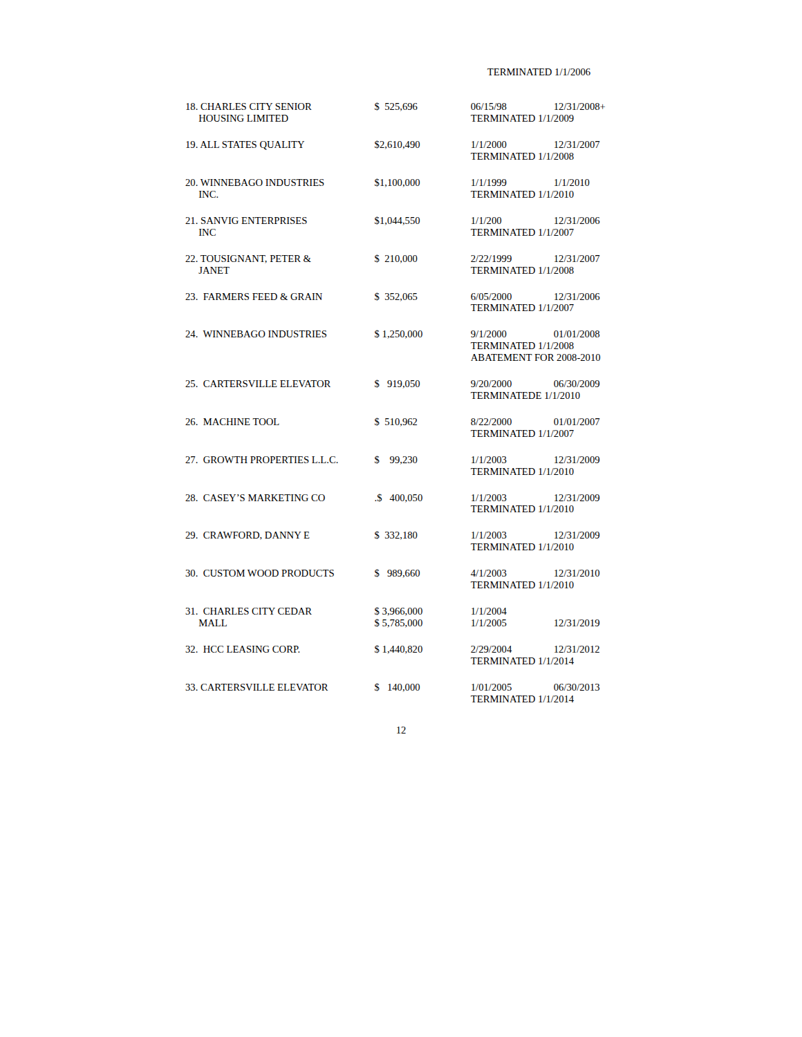TERMINATED 1/1/2006
| 18. CHARLES CITY SENIOR HOUSING LIMITED | $ 525,696 | 06/15/98 12/31/2008+ TERMINATED 1/1/2009 |
| 19. ALL STATES QUALITY | $2,610,490 | 1/1/2000 12/31/2007 TERMINATED 1/1/2008 |
| 20. WINNEBAGO INDUSTRIES INC. | $1,100,000 | 1/1/1999 1/1/2010 TERMINATED 1/1/2010 |
| 21. SANVIG ENTERPRISES INC | $1,044,550 | 1/1/200 12/31/2006 TERMINATED 1/1/2007 |
| 22. TOUSIGNANT, PETER & JANET | $ 210,000 | 2/22/1999 12/31/2007 TERMINATED 1/1/2008 |
| 23. FARMERS FEED & GRAIN | $ 352,065 | 6/05/2000 12/31/2006 TERMINATED 1/1/2007 |
| 24. WINNEBAGO INDUSTRIES | $ 1,250,000 | 9/1/2000 01/01/2008 TERMINATED 1/1/2008 ABATEMENT FOR 2008-2010 |
| 25. CARTERSVILLE ELEVATOR | $ 919,050 | 9/20/2000 06/30/2009 TERMINATEDE 1/1/2010 |
| 26. MACHINE TOOL | $ 510,962 | 8/22/2000 01/01/2007 TERMINATED 1/1/2007 |
| 27. GROWTH PROPERTIES L.L.C. | $ 99,230 | 1/1/2003 12/31/2009 TERMINATED 1/1/2010 |
| 28. CASEY’S MARKETING CO | .$ 400,050 | 1/1/2003 12/31/2009 TERMINATED 1/1/2010 |
| 29. CRAWFORD, DANNY E | $ 332,180 | 1/1/2003 12/31/2009 TERMINATED 1/1/2010 |
| 30. CUSTOM WOOD PRODUCTS | $ 989,660 | 4/1/2003 12/31/2010 TERMINATED 1/1/2010 |
| 31. CHARLES CITY CEDAR MALL | $ 3,966,000 $ 5,785,000 | 1/1/2004 1/1/2005 12/31/2019 |
| 32. HCC LEASING CORP. | $ 1,440,820 | 2/29/2004 12/31/2012 TERMINATED 1/1/2014 |
| 33. CARTERSVILLE ELEVATOR | $ 140,000 | 1/01/2005 06/30/2013 TERMINATED 1/1/2014 |
12